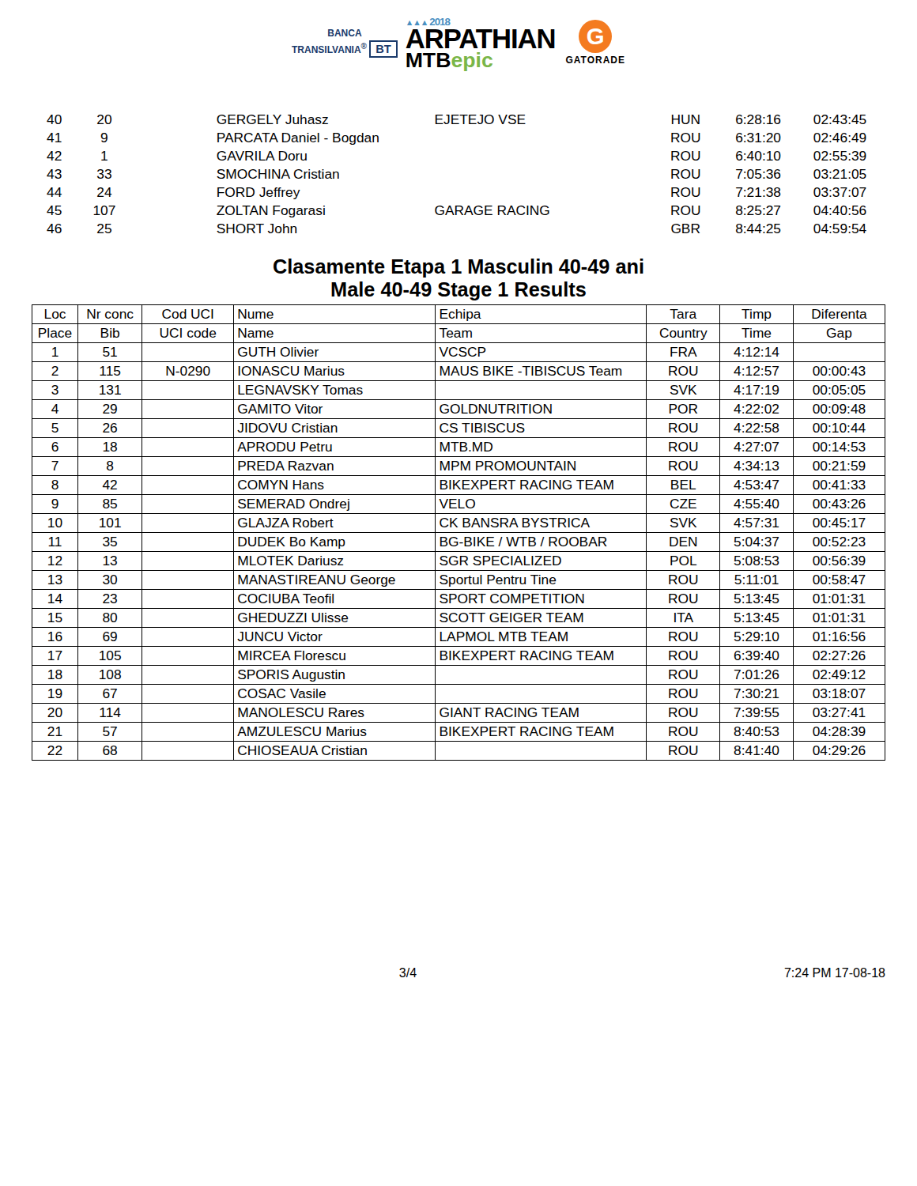BANCA
TRANSILVANIA®
BT
▲▲▲ 2018
ARPATHIAN
MTB epic
G GATORADE
| 40 | 20 | | GERGELY Juhasz | EJETEJO VSE | HUN | 6:28:16 | 02:43:45 |
| 41 | 9 | | PARCATA Daniel - Bogdan | | ROU | 6:31:20 | 02:46:49 |
| 42 | 1 | | GAVRILA Doru | | ROU | 6:40:10 | 02:55:39 |
| 43 | 33 | | SMOCHINA Cristian | | ROU | 7:05:36 | 03:21:05 |
| 44 | 24 | | FORD Jeffrey | | ROU | 7:21:38 | 03:37:07 |
| 45 | 107 | | ZOLTAN Fogarasi | GARAGE RACING | ROU | 8:25:27 | 04:40:56 |
| 46 | 25 | | SHORT John | | GBR | 8:44:25 | 04:59:54 |
Clasamente Etapa 1 Masculin 40-49 ani
Male 40-49 Stage 1 Results
| Loc | Nr conc | Cod UCI | Nume | Echipa | Tara | Timp | Diferenta |
| --- | --- | --- | --- | --- | --- | --- | --- |
| Place | Bib | UCI code | Name | Team | Country | Time | Gap |
| 1 | 51 | | GUTH Olivier | VCSCP | FRA | 4:12:14 | |
| 2 | 115 | N-0290 | IONASCU Marius | MAUS BIKE -TIBISCUS Team | ROU | 4:12:57 | 00:00:43 |
| 3 | 131 | | LEGNAVSKY Tomas | | SVK | 4:17:19 | 00:05:05 |
| 4 | 29 | | GAMITO Vitor | GOLDNUTRITION | POR | 4:22:02 | 00:09:48 |
| 5 | 26 | | JIDOVU Cristian | CS TIBISCUS | ROU | 4:22:58 | 00:10:44 |
| 6 | 18 | | APRODU Petru | MTB.MD | ROU | 4:27:07 | 00:14:53 |
| 7 | 8 | | PREDA Razvan | MPM PROMOUNTAIN | ROU | 4:34:13 | 00:21:59 |
| 8 | 42 | | COMYN Hans | BIKEXPERT RACING TEAM | BEL | 4:53:47 | 00:41:33 |
| 9 | 85 | | SEMERAD Ondrej | VELO | CZE | 4:55:40 | 00:43:26 |
| 10 | 101 | | GLAJZA Robert | CK BANSRA BYSTRICA | SVK | 4:57:31 | 00:45:17 |
| 11 | 35 | | DUDEK Bo Kamp | BG-BIKE / WTB / ROOBAR | DEN | 5:04:37 | 00:52:23 |
| 12 | 13 | | MLOTEK Dariusz | SGR SPECIALIZED | POL | 5:08:53 | 00:56:39 |
| 13 | 30 | | MANASTIREANU George | Sportul Pentru Tine | ROU | 5:11:01 | 00:58:47 |
| 14 | 23 | | COCIUBA Teofil | SPORT COMPETITION | ROU | 5:13:45 | 01:01:31 |
| 15 | 80 | | GHEDUZZI Ulisse | SCOTT GEIGER TEAM | ITA | 5:13:45 | 01:01:31 |
| 16 | 69 | | JUNCU Victor | LAPMOL MTB TEAM | ROU | 5:29:10 | 01:16:56 |
| 17 | 105 | | MIRCEA Florescu | BIKEXPERT RACING TEAM | ROU | 6:39:40 | 02:27:26 |
| 18 | 108 | | SPORIS Augustin | | ROU | 7:01:26 | 02:49:12 |
| 19 | 67 | | COSAC Vasile | | ROU | 7:30:21 | 03:18:07 |
| 20 | 114 | | MANOLESCU Rares | GIANT RACING TEAM | ROU | 7:39:55 | 03:27:41 |
| 21 | 57 | | AMZULESCU Marius | BIKEXPERT RACING TEAM | ROU | 8:40:53 | 04:28:39 |
| 22 | 68 | | CHIOSEAUA Cristian | | ROU | 8:41:40 | 04:29:26 |
3/4 7:24 PM 17-08-18